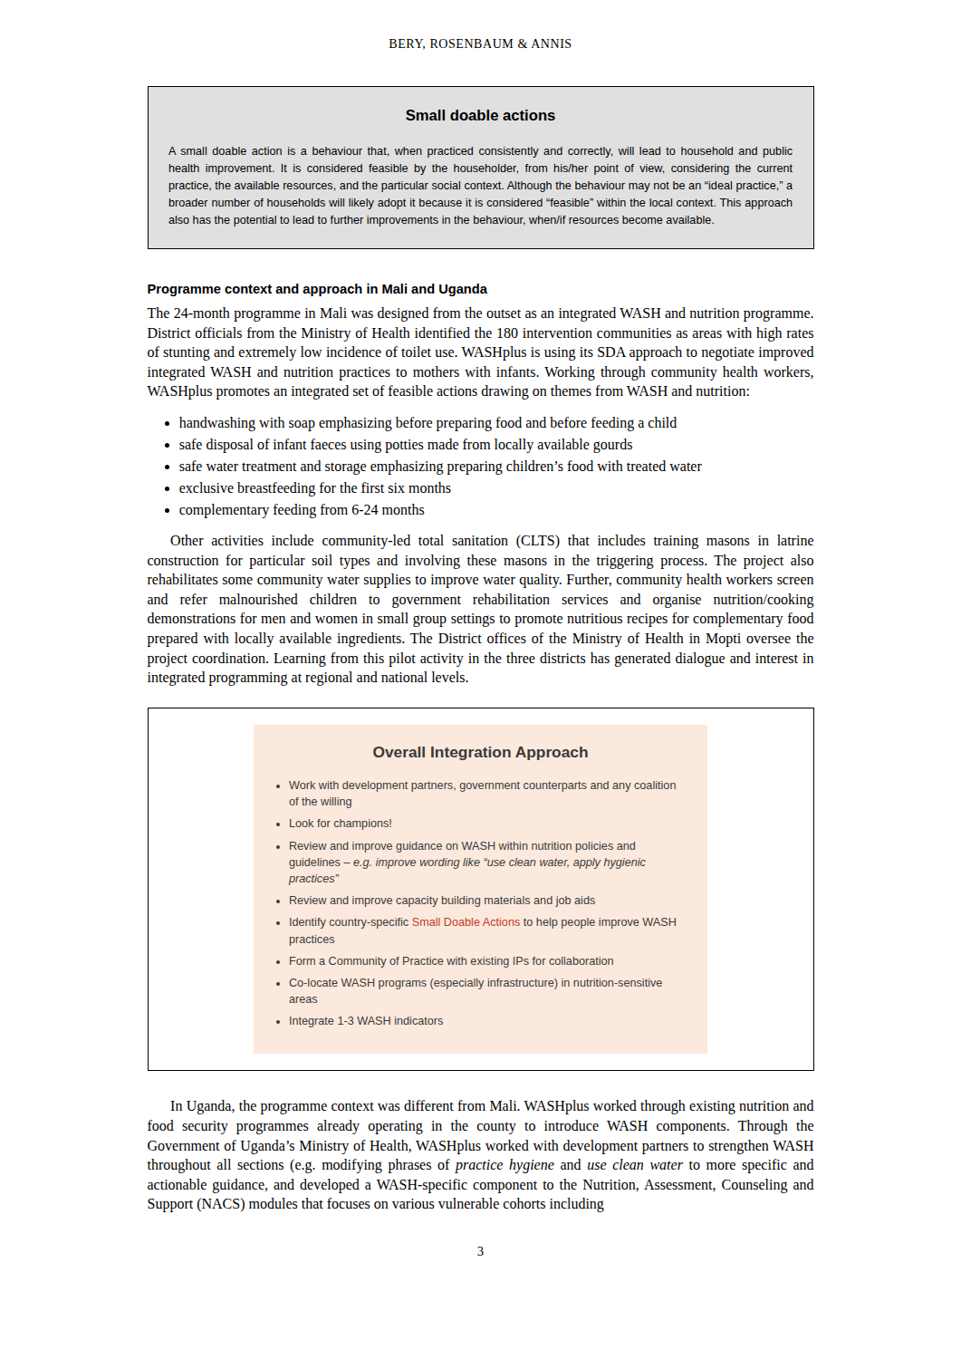BERY, ROSENBAUM & ANNIS
Small doable actions
A small doable action is a behaviour that, when practiced consistently and correctly, will lead to household and public health improvement. It is considered feasible by the householder, from his/her point of view, considering the current practice, the available resources, and the particular social context. Although the behaviour may not be an “ideal practice,” a broader number of households will likely adopt it because it is considered “feasible” within the local context. This approach also has the potential to lead to further improvements in the behaviour, when/if resources become available.
Programme context and approach in Mali and Uganda
The 24-month programme in Mali was designed from the outset as an integrated WASH and nutrition programme. District officials from the Ministry of Health identified the 180 intervention communities as areas with high rates of stunting and extremely low incidence of toilet use. WASHplus is using its SDA approach to negotiate improved integrated WASH and nutrition practices to mothers with infants. Working through community health workers, WASHplus promotes an integrated set of feasible actions drawing on themes from WASH and nutrition:
handwashing with soap emphasizing before preparing food and before feeding a child
safe disposal of infant faeces using potties made from locally available gourds
safe water treatment and storage emphasizing preparing children’s food with treated water
exclusive breastfeeding for the first six months
complementary feeding from 6-24 months
Other activities include community-led total sanitation (CLTS) that includes training masons in latrine construction for particular soil types and involving these masons in the triggering process. The project also rehabilitates some community water supplies to improve water quality. Further, community health workers screen and refer malnourished children to government rehabilitation services and organise nutrition/cooking demonstrations for men and women in small group settings to promote nutritious recipes for complementary food prepared with locally available ingredients. The District offices of the Ministry of Health in Mopti oversee the project coordination. Learning from this pilot activity in the three districts has generated dialogue and interest in integrated programming at regional and national levels.
Overall Integration Approach
Work with development partners, government counterparts and any coalition of the willing
Look for champions!
Review and improve guidance on WASH within nutrition policies and guidelines – e.g. improve wording like “use clean water, apply hygienic practices”
Review and improve capacity building materials and job aids
Identify country-specific Small Doable Actions to help people improve WASH practices
Form a Community of Practice with existing IPs for collaboration
Co-locate WASH programs (especially infrastructure) in nutrition-sensitive areas
Integrate 1-3 WASH indicators
In Uganda, the programme context was different from Mali. WASHplus worked through existing nutrition and food security programmes already operating in the county to introduce WASH components. Through the Government of Uganda’s Ministry of Health, WASHplus worked with development partners to strengthen WASH throughout all sections (e.g. modifying phrases of practice hygiene and use clean water to more specific and actionable guidance, and developed a WASH-specific component to the Nutrition, Assessment, Counseling and Support (NACS) modules that focuses on various vulnerable cohorts including
3